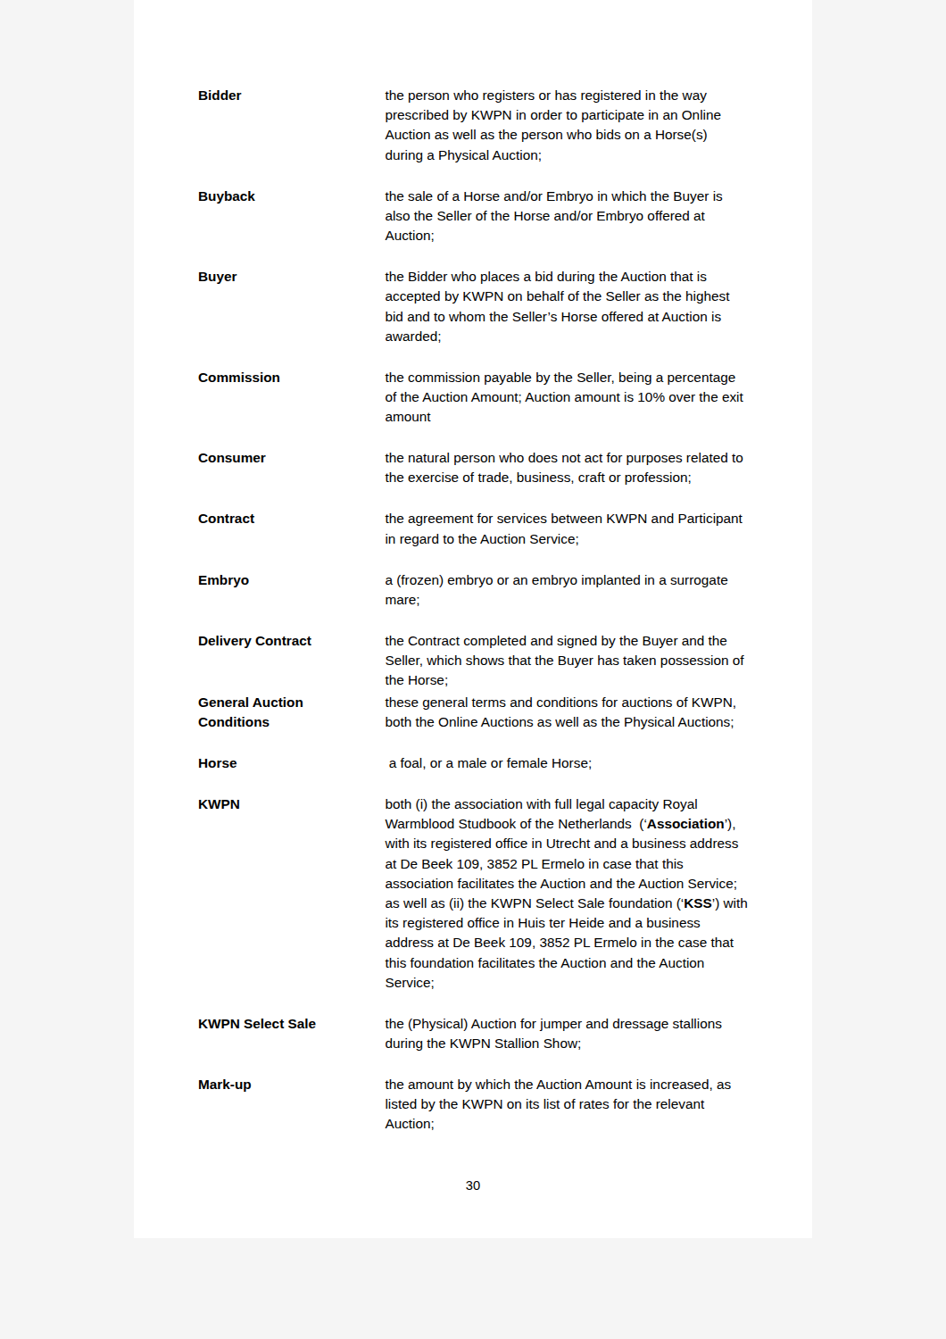Bidder
the person who registers or has registered in the way prescribed by KWPN in order to participate in an Online Auction as well as the person who bids on a Horse(s) during a Physical Auction;
Buyback
the sale of a Horse and/or Embryo in which the Buyer is also the Seller of the Horse and/or Embryo offered at Auction;
Buyer
the Bidder who places a bid during the Auction that is accepted by KWPN on behalf of the Seller as the highest bid and to whom the Seller’s Horse offered at Auction is awarded;
Commission
the commission payable by the Seller, being a percentage of the Auction Amount; Auction amount is 10% over the exit amount
Consumer
the natural person who does not act for purposes related to the exercise of trade, business, craft or profession;
Contract
the agreement for services between KWPN and Participant in regard to the Auction Service;
Embryo
a (frozen) embryo or an embryo implanted in a surrogate mare;
Delivery Contract
the Contract completed and signed by the Buyer and the Seller, which shows that the Buyer has taken possession of the Horse;
General Auction Conditions
these general terms and conditions for auctions of KWPN, both the Online Auctions as well as the Physical Auctions;
Horse
a foal, or a male or female Horse;
KWPN
both (i) the association with full legal capacity Royal Warmblood Studbook of the Netherlands (‘Association’), with its registered office in Utrecht and a business address at De Beek 109, 3852 PL Ermelo in case that this association facilitates the Auction and the Auction Service; as well as (ii) the KWPN Select Sale foundation (‘KSS’) with its registered office in Huis ter Heide and a business address at De Beek 109, 3852 PL Ermelo in the case that this foundation facilitates the Auction and the Auction Service;
KWPN Select Sale
the (Physical) Auction for jumper and dressage stallions during the KWPN Stallion Show;
Mark-up
the amount by which the Auction Amount is increased, as listed by the KWPN on its list of rates for the relevant Auction;
30